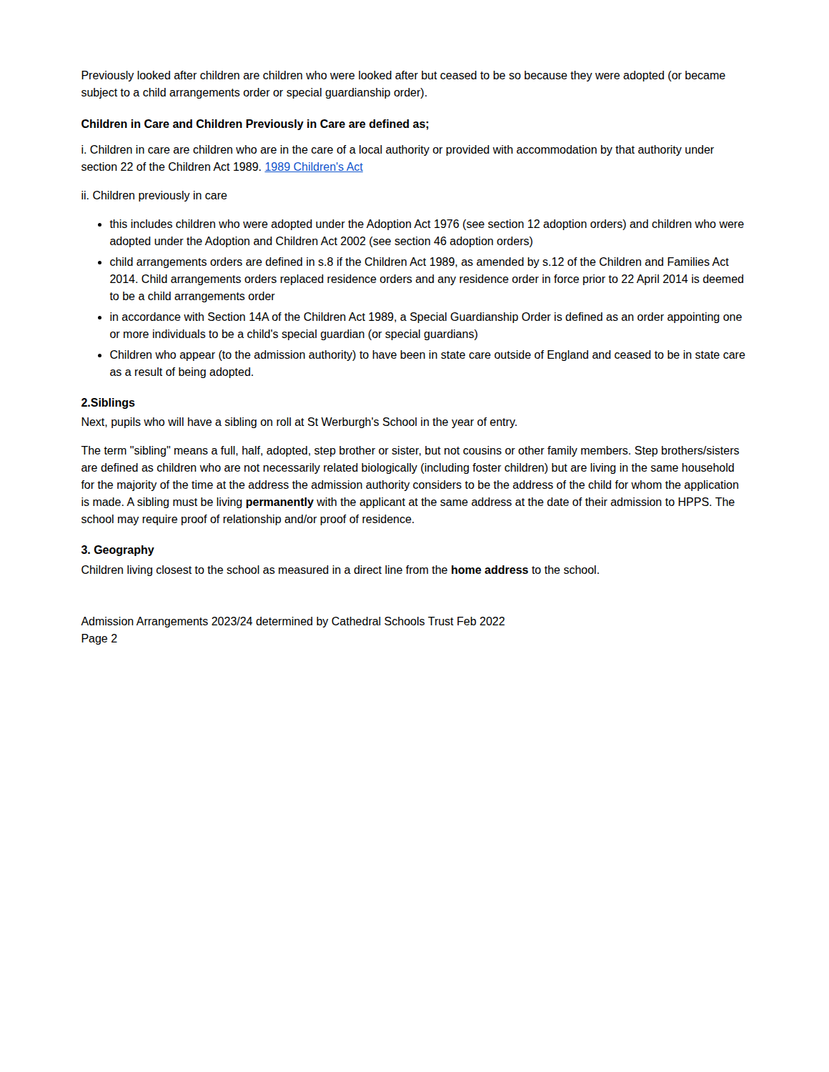Previously looked after children are children who were looked after but ceased to be so because they were adopted (or became subject to a child arrangements order or special guardianship order).
Children in Care and Children Previously in Care are defined as;
i. Children in care are children who are in the care of a local authority or provided with accommodation by that authority under section 22 of the Children Act 1989. 1989 Children's Act
ii. Children previously in care
this includes children who were adopted under the Adoption Act 1976 (see section 12 adoption orders) and children who were adopted under the Adoption and Children Act 2002 (see section 46 adoption orders)
child arrangements orders are defined in s.8 if the Children Act 1989, as amended by s.12 of the Children and Families Act 2014. Child arrangements orders replaced residence orders and any residence order in force prior to 22 April 2014 is deemed to be a child arrangements order
in accordance with Section 14A of the Children Act 1989, a Special Guardianship Order is defined as an order appointing one or more individuals to be a child's special guardian (or special guardians)
Children who appear (to the admission authority) to have been in state care outside of England and ceased to be in state care as a result of being adopted.
2.Siblings
Next, pupils who will have a sibling on roll at St Werburgh's School in the year of entry.
The term "sibling" means a full, half, adopted, step brother or sister, but not cousins or other family members. Step brothers/sisters are defined as children who are not necessarily related biologically (including foster children) but are living in the same household for the majority of the time at the address the admission authority considers to be the address of the child for whom the application is made. A sibling must be living permanently with the applicant at the same address at the date of their admission to HPPS. The school may require proof of relationship and/or proof of residence.
3. Geography
Children living closest to the school as measured in a direct line from the home address to the school.
Admission Arrangements 2023/24 determined by Cathedral Schools Trust Feb 2022
Page 2